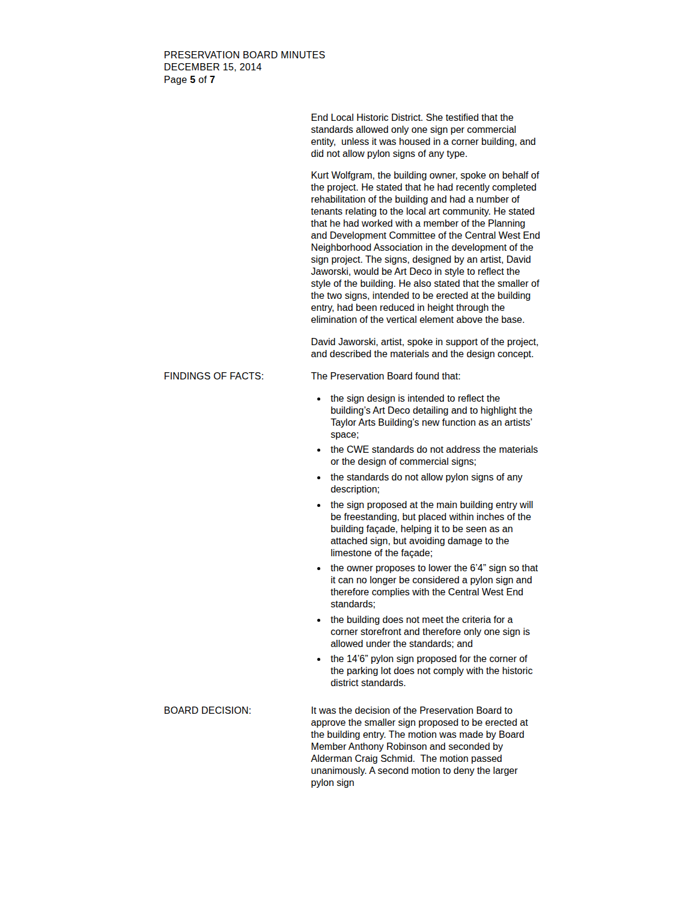PRESERVATION BOARD MINUTES
DECEMBER 15, 2014
Page 5 of 7
End Local Historic District. She testified that the standards allowed only one sign per commercial entity, unless it was housed in a corner building, and did not allow pylon signs of any type.
Kurt Wolfgram, the building owner, spoke on behalf of the project. He stated that he had recently completed rehabilitation of the building and had a number of tenants relating to the local art community. He stated that he had worked with a member of the Planning and Development Committee of the Central West End Neighborhood Association in the development of the sign project. The signs, designed by an artist, David Jaworski, would be Art Deco in style to reflect the style of the building. He also stated that the smaller of the two signs, intended to be erected at the building entry, had been reduced in height through the elimination of the vertical element above the base.
David Jaworski, artist, spoke in support of the project, and described the materials and the design concept.
FINDINGS OF FACTS:
The Preservation Board found that:
the sign design is intended to reflect the building’s Art Deco detailing and to highlight the Taylor Arts Building’s new function as an artists’ space;
the CWE standards do not address the materials or the design of commercial signs;
the standards do not allow pylon signs of any description;
the sign proposed at the main building entry will be freestanding, but placed within inches of the building façade, helping it to be seen as an attached sign, but avoiding damage to the limestone of the façade;
the owner proposes to lower the 6’4” sign so that it can no longer be considered a pylon sign and therefore complies with the Central West End standards;
the building does not meet the criteria for a corner storefront and therefore only one sign is allowed under the standards; and
the 14’6” pylon sign proposed for the corner of the parking lot does not comply with the historic district standards.
BOARD DECISION:
It was the decision of the Preservation Board to approve the smaller sign proposed to be erected at the building entry. The motion was made by Board Member Anthony Robinson and seconded by Alderman Craig Schmid. The motion passed unanimously. A second motion to deny the larger pylon sign